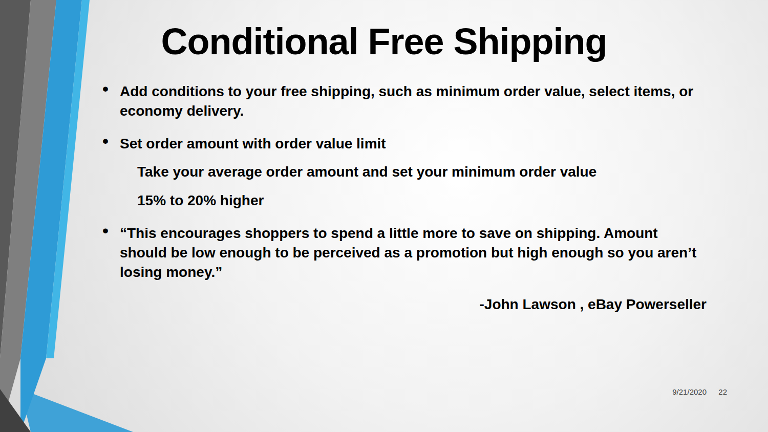Conditional Free Shipping
Add conditions to your free shipping, such as minimum order value, select items, or economy delivery.
Set order amount with order value limit
Take your average order amount and set your minimum order value
15% to 20% higher
“This encourages shoppers to spend a little more to save on shipping. Amount should be low enough to be perceived as a promotion but high enough so you aren’t losing money.”
-John Lawson , eBay Powerseller
9/21/2020
22